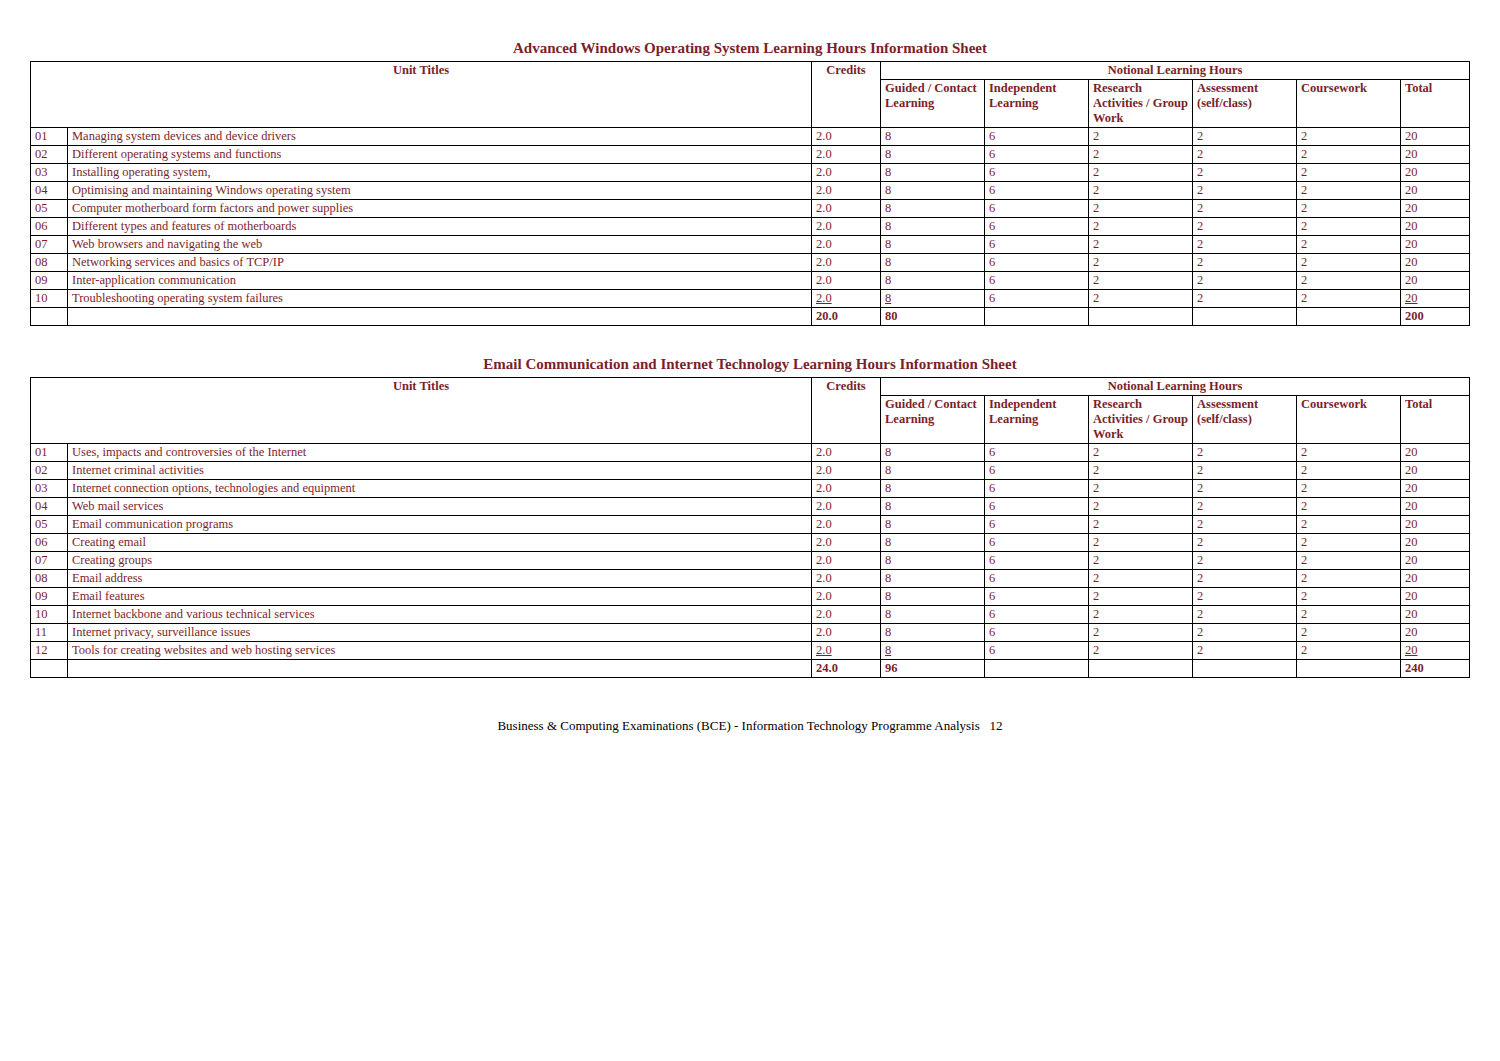Advanced Windows Operating System Learning Hours Information Sheet
| Unit Titles | Credits | Notional Learning Hours |
| --- | --- | --- |
| Guided / Contact Learning | Independent Learning | Research Activities / Group Work | Assessment (self/class) | Coursework | Total |
| 01 | Managing system devices and device drivers | 2.0 | 8 | 6 | 2 | 2 | 2 | 20 |
| 02 | Different operating systems and functions | 2.0 | 8 | 6 | 2 | 2 | 2 | 20 |
| 03 | Installing operating system, | 2.0 | 8 | 6 | 2 | 2 | 2 | 20 |
| 04 | Optimising and maintaining Windows operating system | 2.0 | 8 | 6 | 2 | 2 | 2 | 20 |
| 05 | Computer motherboard form factors and power supplies | 2.0 | 8 | 6 | 2 | 2 | 2 | 20 |
| 06 | Different types and features of motherboards | 2.0 | 8 | 6 | 2 | 2 | 2 | 20 |
| 07 | Web browsers and navigating the web | 2.0 | 8 | 6 | 2 | 2 | 2 | 20 |
| 08 | Networking services and basics of TCP/IP | 2.0 | 8 | 6 | 2 | 2 | 2 | 20 |
| 09 | Inter-application communication | 2.0 | 8 | 6 | 2 | 2 | 2 | 20 |
| 10 | Troubleshooting operating system failures | 2.0 | 8 | 6 | 2 | 2 | 2 | 20 |
| | | 20.0 | 80 | | | | | 200 |
Email Communication and Internet Technology Learning Hours Information Sheet
| Unit Titles | Credits | Notional Learning Hours |
| --- | --- | --- |
| Guided / Contact Learning | Independent Learning | Research Activities / Group Work | Assessment (self/class) | Coursework | Total |
| 01 | Uses, impacts and controversies of the Internet | 2.0 | 8 | 6 | 2 | 2 | 2 | 20 |
| 02 | Internet criminal activities | 2.0 | 8 | 6 | 2 | 2 | 2 | 20 |
| 03 | Internet connection options, technologies and equipment | 2.0 | 8 | 6 | 2 | 2 | 2 | 20 |
| 04 | Web mail services | 2.0 | 8 | 6 | 2 | 2 | 2 | 20 |
| 05 | Email communication programs | 2.0 | 8 | 6 | 2 | 2 | 2 | 20 |
| 06 | Creating email | 2.0 | 8 | 6 | 2 | 2 | 2 | 20 |
| 07 | Creating groups | 2.0 | 8 | 6 | 2 | 2 | 2 | 20 |
| 08 | Email address | 2.0 | 8 | 6 | 2 | 2 | 2 | 20 |
| 09 | Email features | 2.0 | 8 | 6 | 2 | 2 | 2 | 20 |
| 10 | Internet backbone and various technical services | 2.0 | 8 | 6 | 2 | 2 | 2 | 20 |
| 11 | Internet privacy, surveillance issues | 2.0 | 8 | 6 | 2 | 2 | 2 | 20 |
| 12 | Tools for creating websites and web hosting services | 2.0 | 8 | 6 | 2 | 2 | 2 | 20 |
| | | 24.0 | 96 | | | | | 240 |
Business & Computing Examinations (BCE) - Information Technology Programme Analysis 12